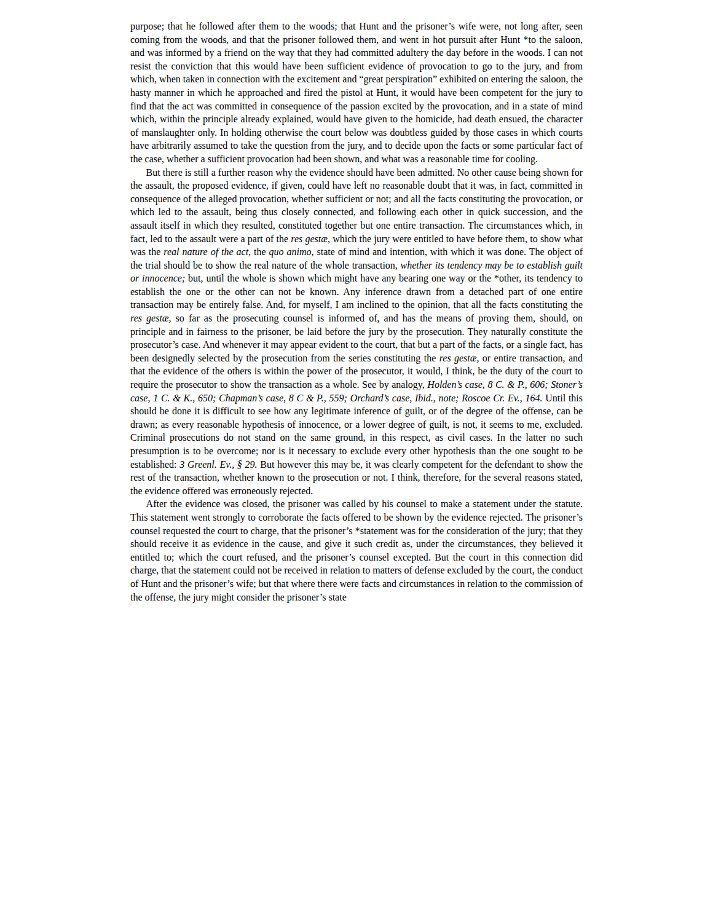purpose; that he followed after them to the woods; that Hunt and the prisoner’s wife were, not long after, seen coming from the woods, and that the prisoner followed them, and went in hot pursuit after Hunt *to the saloon, and was informed by a friend on the way that they had committed adultery the day before in the woods. I can not resist the conviction that this would have been sufficient evidence of provocation to go to the jury, and from which, when taken in connection with the excitement and “great perspiration” exhibited on entering the saloon, the hasty manner in which he approached and fired the pistol at Hunt, it would have been competent for the jury to find that the act was committed in consequence of the passion excited by the provocation, and in a state of mind which, within the principle already explained, would have given to the homicide, had death ensued, the character of manslaughter only. In holding otherwise the court below was doubtless guided by those cases in which courts have arbitrarily assumed to take the question from the jury, and to decide upon the facts or some particular fact of the case, whether a sufficient provocation had been shown, and what was a reasonable time for cooling.
But there is still a further reason why the evidence should have been admitted. No other cause being shown for the assault, the proposed evidence, if given, could have left no reasonable doubt that it was, in fact, committed in consequence of the alleged provocation, whether sufficient or not; and all the facts constituting the provocation, or which led to the assault, being thus closely connected, and following each other in quick succession, and the assault itself in which they resulted, constituted together but one entire transaction. The circumstances which, in fact, led to the assault were a part of the res gestæ, which the jury were entitled to have before them, to show what was the real nature of the act, the quo animo, state of mind and intention, with which it was done. The object of the trial should be to show the real nature of the whole transaction, whether its tendency may be to establish guilt or innocence; but, until the whole is shown which might have any bearing one way or the *other, its tendency to establish the one or the other can not be known. Any inference drawn from a detached part of one entire transaction may be entirely false. And, for myself, I am inclined to the opinion, that all the facts constituting the res gestæ, so far as the prosecuting counsel is informed of, and has the means of proving them, should, on principle and in fairness to the prisoner, be laid before the jury by the prosecution. They naturally constitute the prosecutor’s case. And whenever it may appear evident to the court, that but a part of the facts, or a single fact, has been designedly selected by the prosecution from the series constituting the res gestæ, or entire transaction, and that the evidence of the others is within the power of the prosecutor, it would, I think, be the duty of the court to require the prosecutor to show the transaction as a whole. See by analogy, Holden’s case, 8 C. & P., 606; Stoner’s case, 1 C. & K., 650; Chapman’s case, 8 C & P., 559; Orchard’s case, Ibid., note; Roscoe Cr. Ev., 164. Until this should be done it is difficult to see how any legitimate inference of guilt, or of the degree of the offense, can be drawn; as every reasonable hypothesis of innocence, or a lower degree of guilt, is not, it seems to me, excluded. Criminal prosecutions do not stand on the same ground, in this respect, as civil cases. In the latter no such presumption is to be overcome; nor is it necessary to exclude every other hypothesis than the one sought to be established: 3 Greenl. Ev., § 29. But however this may be, it was clearly competent for the defendant to show the rest of the transaction, whether known to the prosecution or not. I think, therefore, for the several reasons stated, the evidence offered was erroneously rejected.
After the evidence was closed, the prisoner was called by his counsel to make a statement under the statute. This statement went strongly to corroborate the facts offered to be shown by the evidence rejected. The prisoner’s counsel requested the court to charge, that the prisoner’s *statement was for the consideration of the jury; that they should receive it as evidence in the cause, and give it such credit as, under the circumstances, they believed it entitled to; which the court refused, and the prisoner’s counsel excepted. But the court in this connection did charge, that the statement could not be received in relation to matters of defense excluded by the court, the conduct of Hunt and the prisoner’s wife; but that where there were facts and circumstances in relation to the commission of the offense, the jury might consider the prisoner’s state